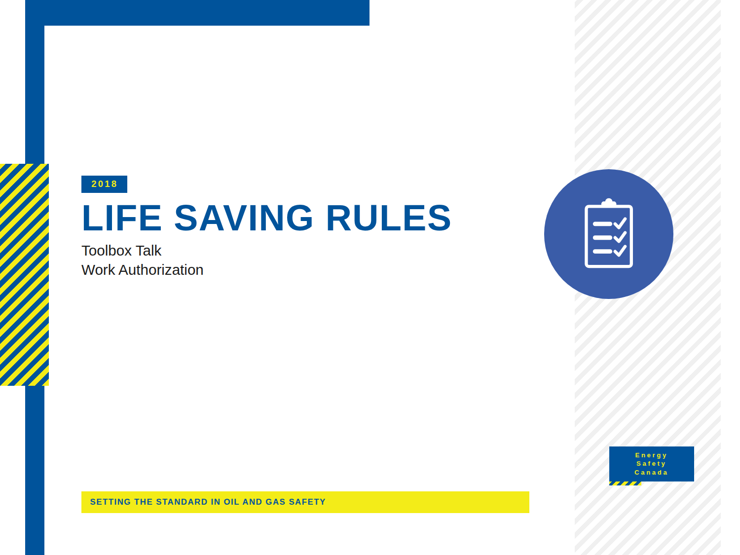2018
Life Saving Rules
Toolbox Talk
Work Authorization
Setting the standard in oil and gas safety
Energy Safety Canada